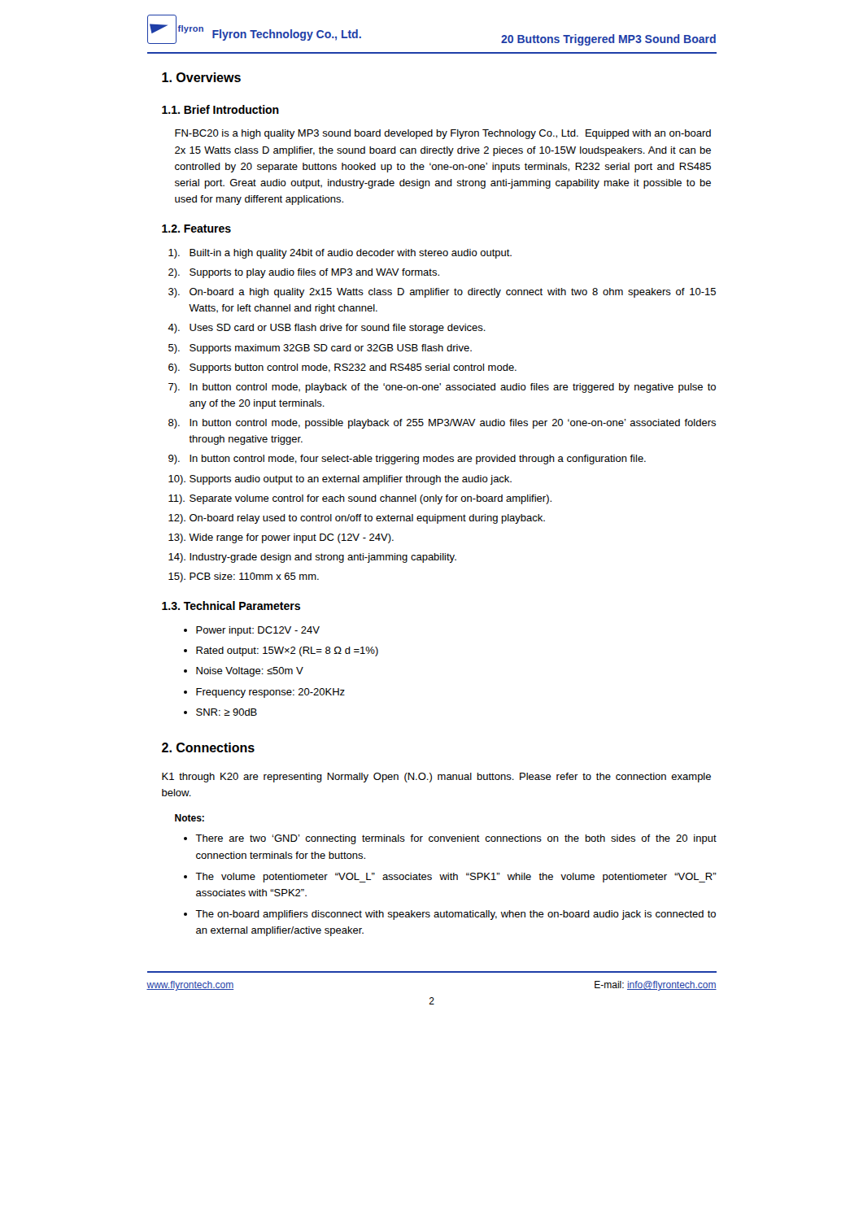flyron Flyron Technology Co., Ltd. 20 Buttons Triggered MP3 Sound Board
1. Overviews
1.1. Brief Introduction
FN-BC20 is a high quality MP3 sound board developed by Flyron Technology Co., Ltd. Equipped with an on-board 2x 15 Watts class D amplifier, the sound board can directly drive 2 pieces of 10-15W loudspeakers. And it can be controlled by 20 separate buttons hooked up to the ‘one-on-one’ inputs terminals, R232 serial port and RS485 serial port. Great audio output, industry-grade design and strong anti-jamming capability make it possible to be used for many different applications.
1.2. Features
1). Built-in a high quality 24bit of audio decoder with stereo audio output.
2). Supports to play audio files of MP3 and WAV formats.
3). On-board a high quality 2x15 Watts class D amplifier to directly connect with two 8 ohm speakers of 10-15 Watts, for left channel and right channel.
4). Uses SD card or USB flash drive for sound file storage devices.
5). Supports maximum 32GB SD card or 32GB USB flash drive.
6). Supports button control mode, RS232 and RS485 serial control mode.
7). In button control mode, playback of the ‘one-on-one' associated audio files are triggered by negative pulse to any of the 20 input terminals.
8). In button control mode, possible playback of 255 MP3/WAV audio files per 20 ‘one-on-one’ associated folders through negative trigger.
9). In button control mode, four select-able triggering modes are provided through a configuration file.
10). Supports audio output to an external amplifier through the audio jack.
11). Separate volume control for each sound channel (only for on-board amplifier).
12). On-board relay used to control on/off to external equipment during playback.
13). Wide range for power input DC (12V - 24V).
14). Industry-grade design and strong anti-jamming capability.
15). PCB size: 110mm x 65 mm.
1.3. Technical Parameters
Power input: DC12V - 24V
Rated output: 15W×2 (RL= 8 Ω d =1%)
Noise Voltage: ≤50m V
Frequency response: 20-20KHz
SNR: ≥ 90dB
2. Connections
K1 through K20 are representing Normally Open (N.O.) manual buttons. Please refer to the connection example below.
Notes:
There are two ‘GND’ connecting terminals for convenient connections on the both sides of the 20 input connection terminals for the buttons.
The volume potentiometer “VOL_L” associates with “SPK1” while the volume potentiometer “VOL_R” associates with “SPK2”.
The on-board amplifiers disconnect with speakers automatically, when the on-board audio jack is connected to an external amplifier/active speaker.
www.flyrontech.com E-mail: info@flyrontech.com
2